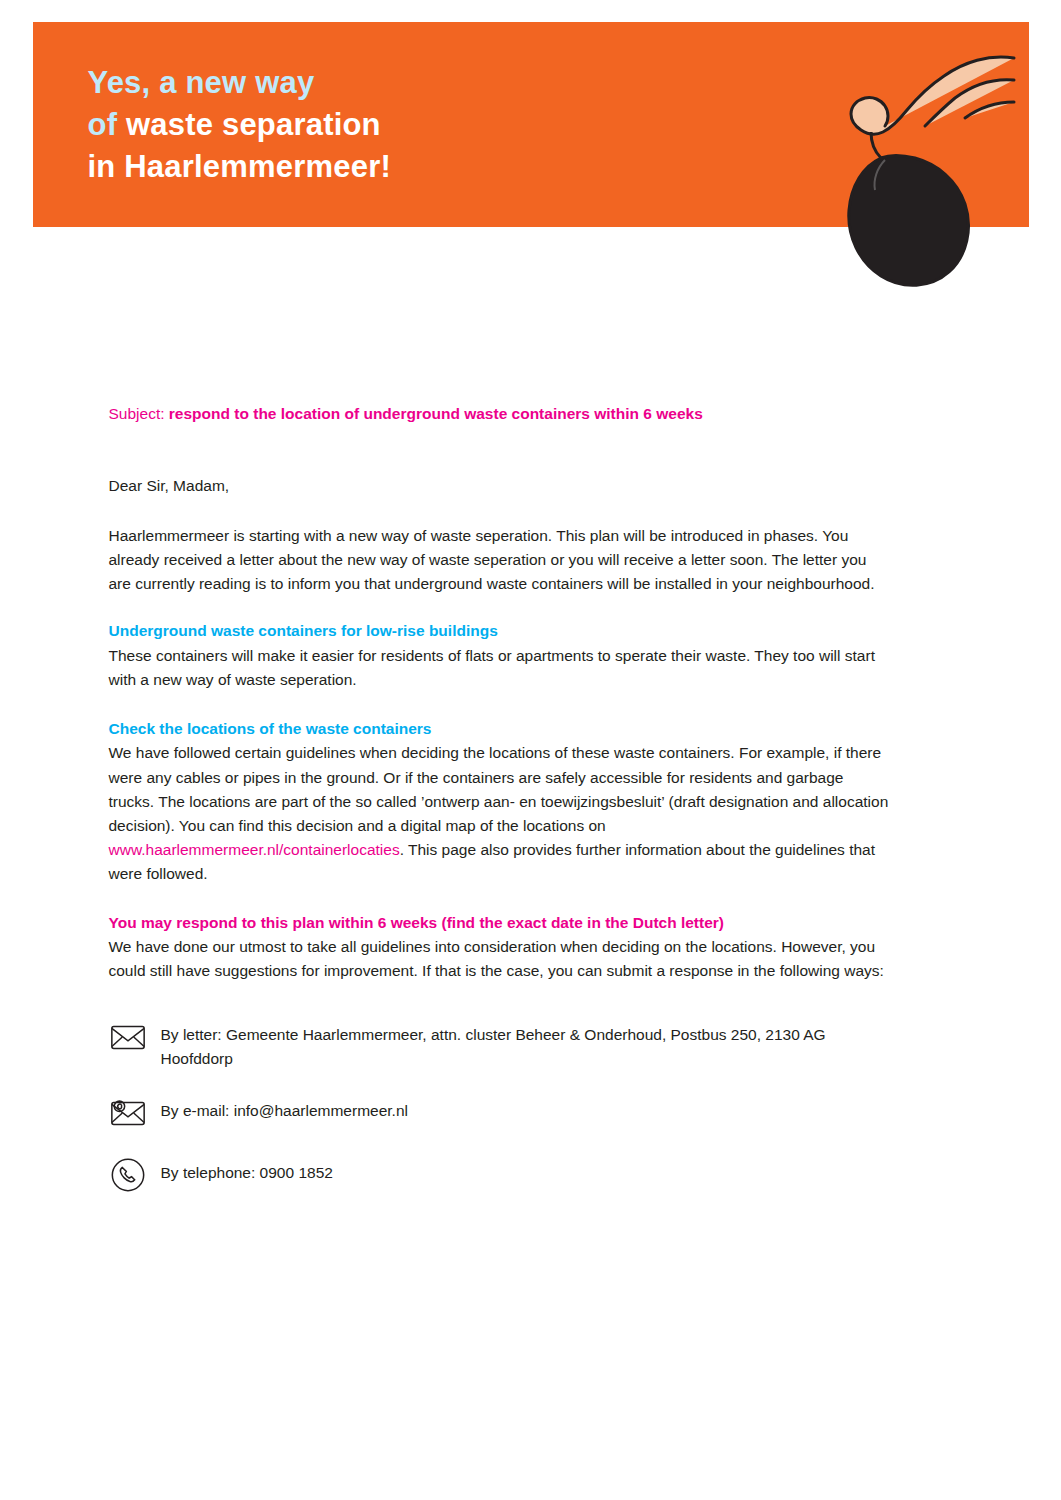Yes, a new way
of waste separation
in Haarlemmermeer!
Subject: respond to the location of underground waste containers within 6 weeks
Dear Sir, Madam,
Haarlemmermeer is starting with a new way of waste seperation. This plan will be introduced in phases. You already received a letter about the new way of waste seperation or you will receive a letter soon. The letter you are currently reading is to inform you that underground waste containers will be installed in your neighbourhood.
Underground waste containers for low-rise buildings
These containers will make it easier for residents of flats or apartments to sperate their waste. They too will start with a new way of waste seperation.
Check the locations of the waste containers
We have followed certain guidelines when deciding the locations of these waste containers. For example, if there were any cables or pipes in the ground. Or if the containers are safely accessible for residents and garbage trucks. The locations are part of the so called ’ontwerp aan- en toewijzingsbesluit’ (draft designation and allocation decision). You can find this decision and a digital map of the locations on www.haarlemmermeer.nl/containerlocaties. This page also provides further information about the guidelines that were followed.
You may respond to this plan within 6 weeks (find the exact date in the Dutch letter)
We have done our utmost to take all guidelines into consideration when deciding on the locations. However, you could still have suggestions for improvement. If that is the case, you can submit a response in the following ways:
By letter: Gemeente Haarlemmermeer, attn. cluster Beheer & Onderhoud, Postbus 250, 2130 AG Hoofddorp
By e-mail: info@haarlemmermeer.nl
By telephone: 0900 1852